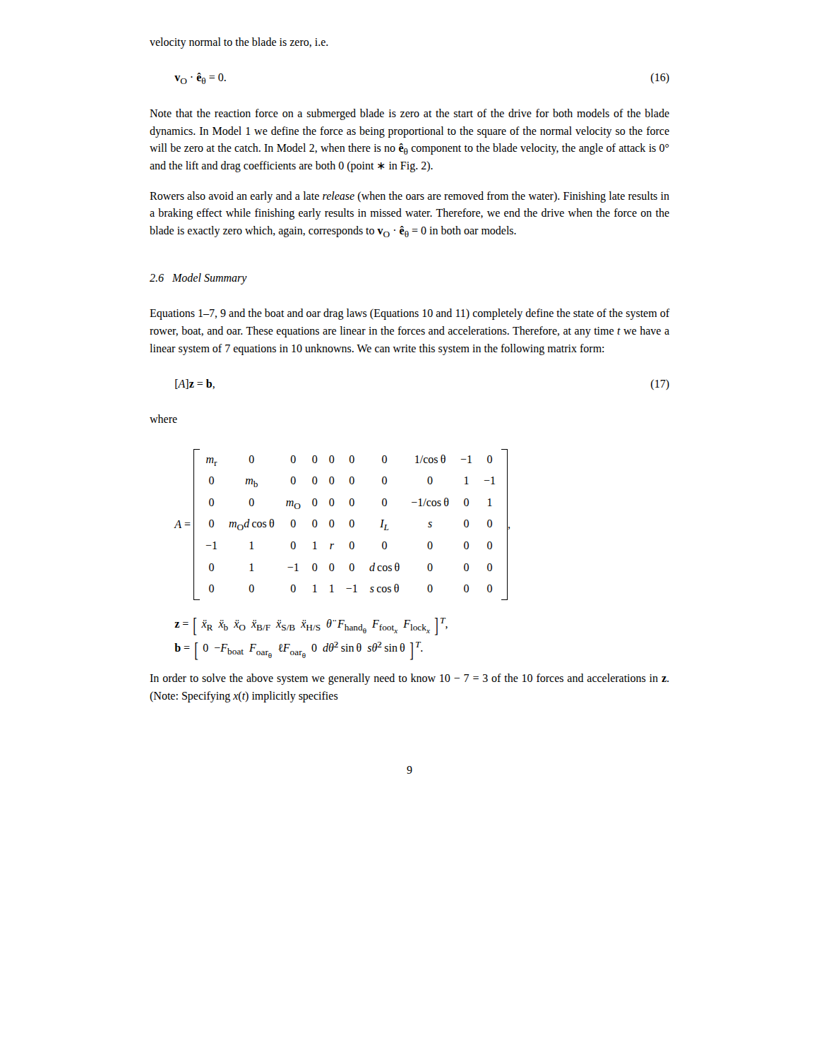velocity normal to the blade is zero, i.e.
vO · êθ = 0.
(16)
Note that the reaction force on a submerged blade is zero at the start of the drive for both models of the blade dynamics. In Model 1 we define the force as being proportional to the square of the normal velocity so the force will be zero at the catch. In Model 2, when there is no êθ component to the blade velocity, the angle of attack is 0° and the lift and drag coefficients are both 0 (point ∗ in Fig. 2).
Rowers also avoid an early and a late release (when the oars are removed from the water). Finishing late results in a braking effect while finishing early results in missed water. Therefore, we end the drive when the force on the blade is exactly zero which, again, corresponds to vO · êθ = 0 in both oar models.
2.6 Model Summary
Equations 1–7, 9 and the boat and oar drag laws (Equations 10 and 11) completely define the state of the system of rower, boat, and oar. These equations are linear in the forces and accelerations. Therefore, at any time t we have a linear system of 7 equations in 10 unknowns. We can write this system in the following matrix form:
[A]z = b,
(17)
where
A =
| m r | 0 | 0 | 0 | 0 | 0 | 0 | 1/cos θ | −1 | 0 |
| 0 | m b | 0 | 0 | 0 | 0 | 0 | 0 | 1 | −1 |
| 0 | 0 | m O | 0 | 0 | 0 | 0 | −1/cos θ | 0 | 1 |
| 0 | m O d cos θ | 0 | 0 | 0 | 0 | I L | s | 0 | 0 |
| −1 | 1 | 0 | 1 | r | 0 | 0 | 0 | 0 | 0 |
| 0 | 1 | −1 | 0 | 0 | 0 | d cos θ | 0 | 0 | 0 |
| 0 | 0 | 0 | 1 | 1 | −1 | s cos θ | 0 | 0 | 0 |
,
z = [ ẍR ẍb ẍO ẍB/F ẍS/B ẍH/S θ̈ Fhandθ Ffootx Flockx ]T,
b = [ 0 −Fboat Foarθ ℓFoarθ 0 dθ̇2 sin θ sθ̇2 sin θ ]T.
In order to solve the above system we generally need to know 10 − 7 = 3 of the 10 forces and accelerations in z. (Note: Specifying x(t) implicitly specifies
9